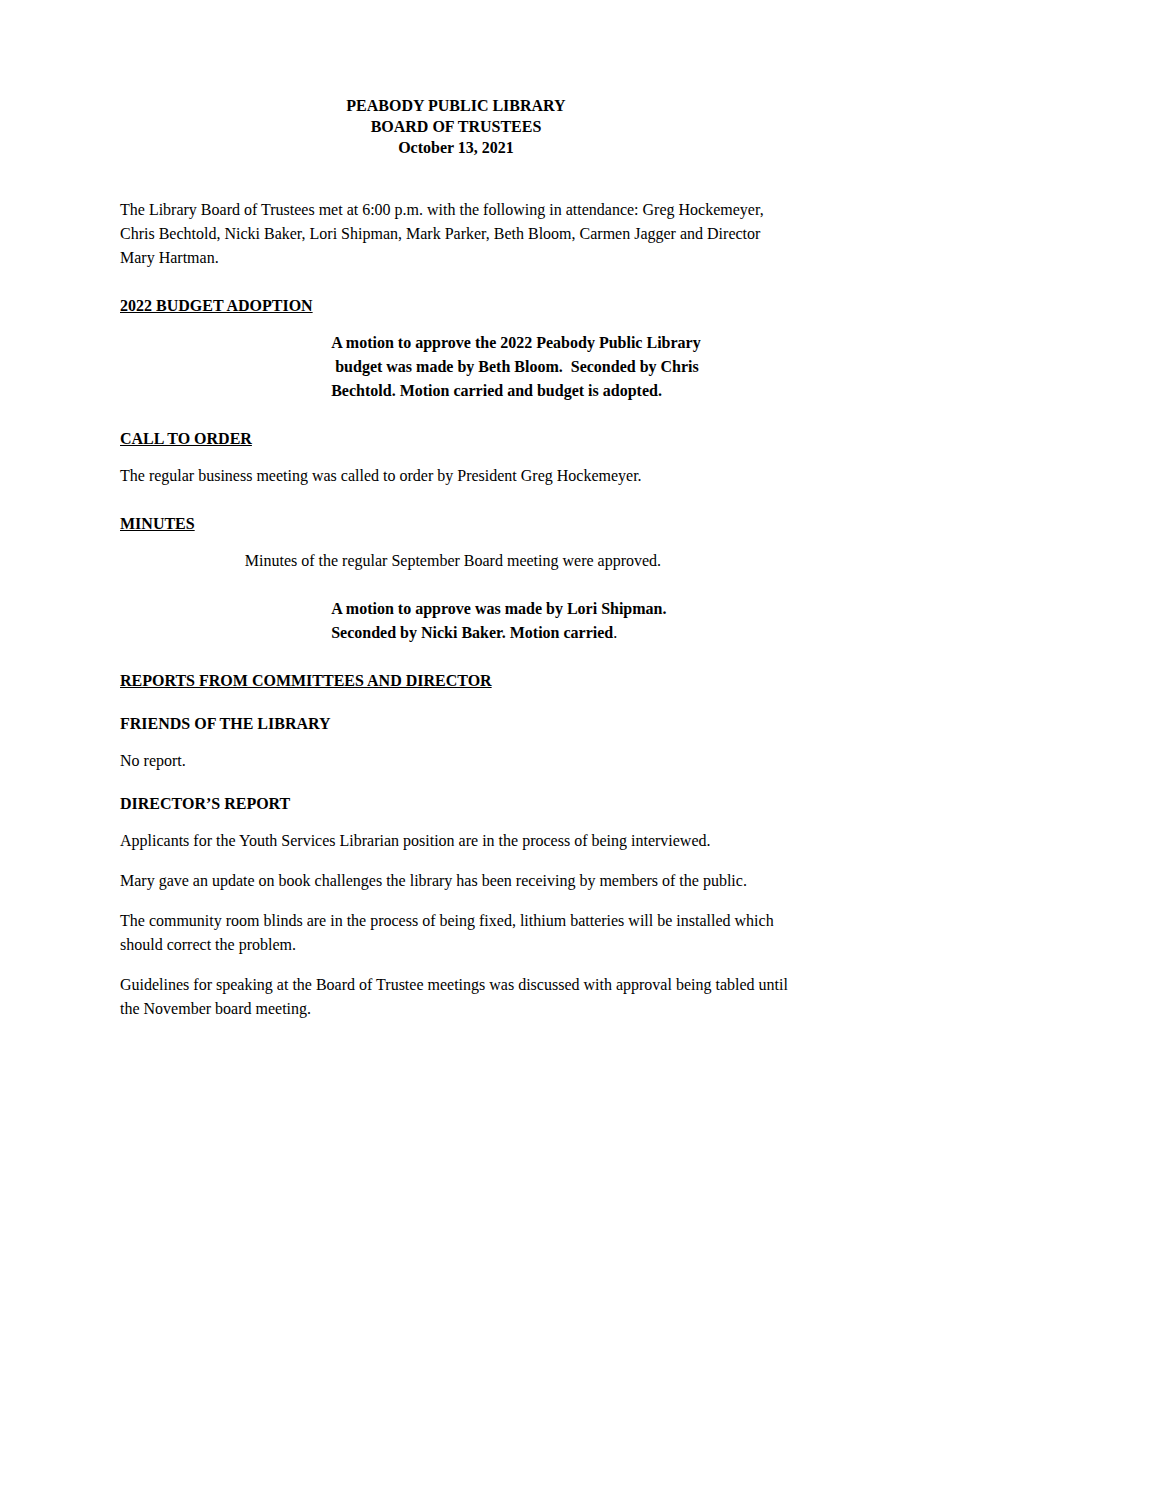PEABODY PUBLIC LIBRARY
BOARD OF TRUSTEES
October 13, 2021
The Library Board of Trustees met at 6:00 p.m. with the following in attendance: Greg Hockemeyer, Chris Bechtold, Nicki Baker, Lori Shipman, Mark Parker, Beth Bloom, Carmen Jagger and Director Mary Hartman.
2022 BUDGET ADOPTION
A motion to approve the 2022 Peabody Public Library
budget was made by Beth Bloom. Seconded by Chris
Bechtold. Motion carried and budget is adopted.
CALL TO ORDER
The regular business meeting was called to order by President Greg Hockemeyer.
MINUTES
Minutes of the regular September Board meeting were approved.
A motion to approve was made by Lori Shipman.
Seconded by Nicki Baker. Motion carried.
REPORTS FROM COMMITTEES AND DIRECTOR
FRIENDS OF THE LIBRARY
No report.
DIRECTOR’S REPORT
Applicants for the Youth Services Librarian position are in the process of being interviewed.
Mary gave an update on book challenges the library has been receiving by members of the public.
The community room blinds are in the process of being fixed, lithium batteries will be installed which should correct the problem.
Guidelines for speaking at the Board of Trustee meetings was discussed with approval being tabled until the November board meeting.